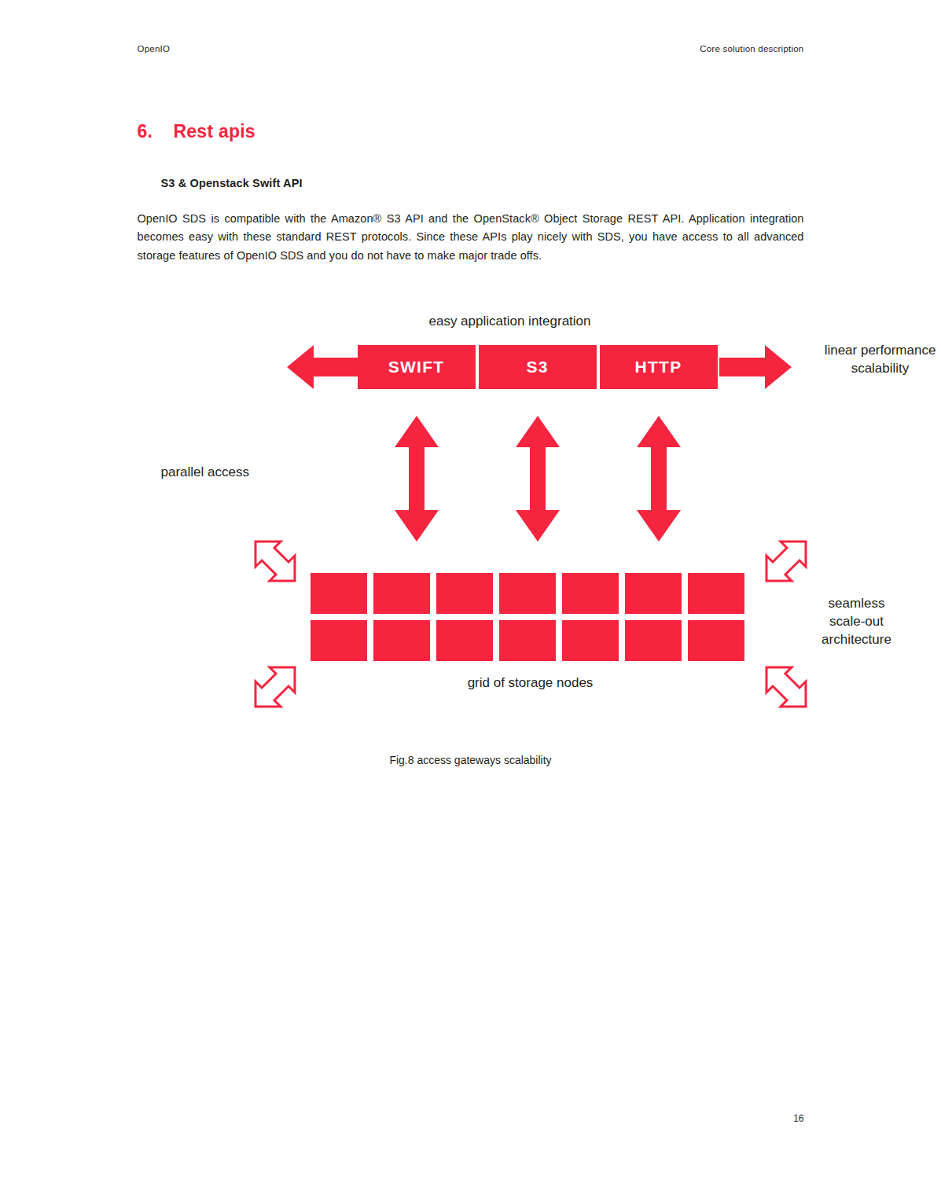OpenIO
Core solution description
6. Rest apis
S3 & Openstack Swift API
OpenIO SDS is compatible with the Amazon® S3 API and the OpenStack® Object Storage REST API. Application integration becomes easy with these standard REST protocols. Since these APIs play nicely with SDS, you have access to all advanced storage features of OpenIO SDS and you do not have to make major trade offs.
easy application integration
SWIFT
S3
HTTP
linear performance
scalability
parallel access
grid of storage nodes
seamless
scale-out
architecture
Fig.8 access gateways scalability
16